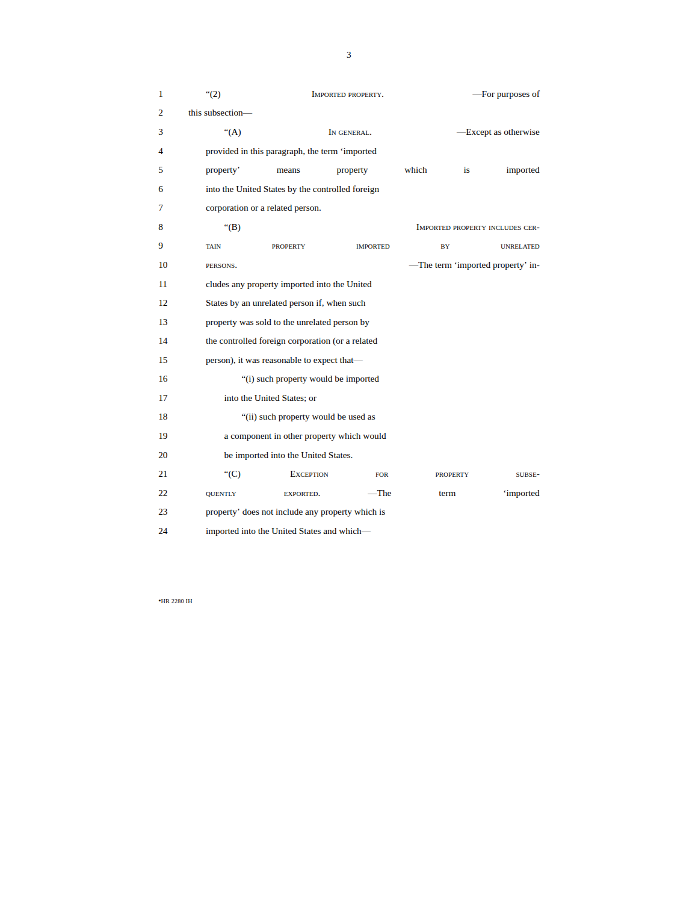3
| 1 2 3 4 5 6 7 8 9 10 11 12 13 14 15 16 17 18 19 20 21 22 23 24 | “(2) Imported property. —For purposes of this subsection— “(A) In general. —Except as otherwise provided in this paragraph, the term ‘imported property’ means property which is imported into the United States by the controlled foreign corporation or a related person. “(B) Imported property includes cer- tain property imported by unrelated persons. —The term ‘imported property’ in- cludes any property imported into the United States by an unrelated person if, when such property was sold to the unrelated person by the controlled foreign corporation (or a related person), it was reasonable to expect that— “(i) such property would be imported into the United States; or “(ii) such property would be used as a component in other property which would be imported into the United States. “(C) Exception for property subse- quently exported. —The term ‘imported property’ does not include any property which is imported into the United States and which— |
•HR 2280 IH